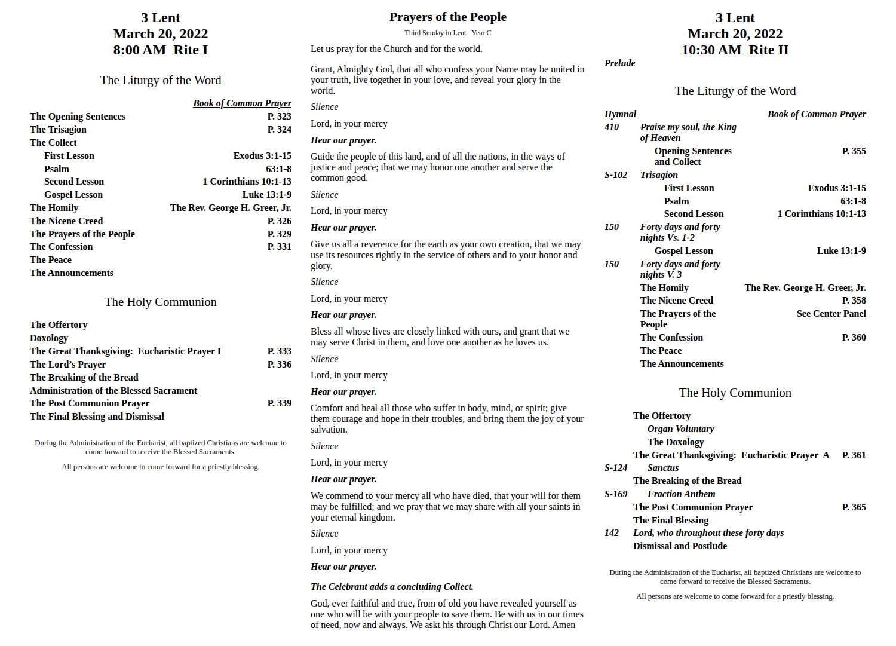3 Lent March 20, 2022 8:00 AM Rite I
The Liturgy of the Word
| | Book of Common Prayer |
| The Opening Sentences | P. 323 |
| The Trisagion | P. 324 |
| The Collect | |
| First Lesson | Exodus 3:1-15 |
| Psalm | 63:1-8 |
| Second Lesson | 1 Corinthians 10:1-13 |
| Gospel Lesson | Luke 13:1-9 |
| The Homily | The Rev. George H. Greer, Jr. |
| The Nicene Creed | P. 326 |
| The Prayers of the People | P. 329 |
| The Confession | P. 331 |
| The Peace | |
| The Announcements | |
The Holy Communion
| The Offertory | |
| Doxology | |
| The Great Thanksgiving: Eucharistic Prayer I | P. 333 |
| The Lord’s Prayer | P. 336 |
| The Breaking of the Bread | |
| Administration of the Blessed Sacrament | |
| The Post Communion Prayer | P. 339 |
| The Final Blessing and Dismissal | |
During the Administration of the Eucharist, all baptized Christians are welcome to come forward to receive the Blessed Sacraments.
All persons are welcome to come forward for a priestly blessing.
Prayers of the People
Third Sunday in Lent Year C
Let us pray for the Church and for the world.
Grant, Almighty God, that all who confess your Name may be united in your truth, live together in your love, and reveal your glory in the world.
Silence
Lord, in your mercy
Hear our prayer.
Guide the people of this land, and of all the nations, in the ways of justice and peace; that we may honor one another and serve the common good.
Silence
Lord, in your mercy
Hear our prayer.
Give us all a reverence for the earth as your own creation, that we may use its resources rightly in the service of others and to your honor and glory.
Silence
Lord, in your mercy
Hear our prayer.
Bless all whose lives are closely linked with ours, and grant that we may serve Christ in them, and love one another as he loves us.
Silence
Lord, in your mercy
Hear our prayer.
Comfort and heal all those who suffer in body, mind, or spirit; give them courage and hope in their troubles, and bring them the joy of your salvation.
Silence
Lord, in your mercy
Hear our prayer.
We commend to your mercy all who have died, that your will for them may be fulfilled; and we pray that we may share with all your saints in your eternal kingdom.
Silence
Lord, in your mercy
Hear our prayer.
The Celebrant adds a concluding Collect.
God, ever faithful and true, from of old you have revealed yourself as one who will be with your people to save them. Be with us in our times of need, now and always. We askt his through Christ our Lord. Amen
3 Lent March 20, 2022 10:30 AM Rite II
Prelude
The Liturgy of the Word
| Hymnal | | Book of Common Prayer |
| 410 | Praise my soul, the King of Heaven | |
| | Opening Sentences and Collect | P. 355 |
| S-102 | Trisagion | |
| | First Lesson | Exodus 3:1-15 |
| | Psalm | 63:1-8 |
| | Second Lesson | 1 Corinthians 10:1-13 |
| 150 | Forty days and forty nights Vs. 1-2 | |
| | Gospel Lesson | Luke 13:1-9 |
| 150 | Forty days and forty nights V. 3 | |
| | The Homily | The Rev. George H. Greer, Jr. |
| | The Nicene Creed | P. 358 |
| | The Prayers of the People | See Center Panel |
| | The Confession | P. 360 |
| | The Peace | |
| | The Announcements | |
The Holy Communion
| | The Offertory | |
| | Organ Voluntary | |
| | The Doxology | |
| | The Great Thanksgiving: Eucharistic Prayer A | P. 361 |
| S-124 | Sanctus | |
| | The Breaking of the Bread | |
| S-169 | Fraction Anthem | |
| | The Post Communion Prayer | P. 365 |
| | The Final Blessing | |
| 142 | Lord, who throughout these forty days | |
| | Dismissal and Postlude | |
During the Administration of the Eucharist, all baptized Christians are welcome to come forward to receive the Blessed Sacraments.
All persons are welcome to come forward for a priestly blessing.